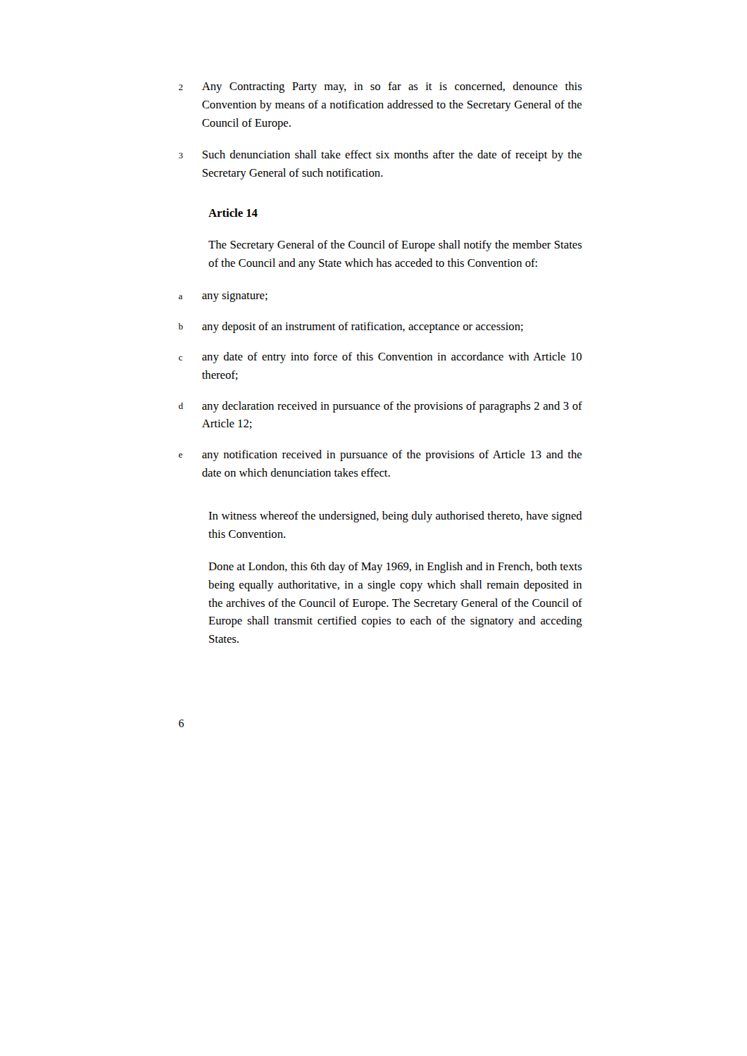2
Any Contracting Party may, in so far as it is concerned, denounce this Convention by means of a notification addressed to the Secretary General of the Council of Europe.
3
Such denunciation shall take effect six months after the date of receipt by the Secretary General of such notification.
Article 14
The Secretary General of the Council of Europe shall notify the member States of the Council and any State which has acceded to this Convention of:
a
any signature;
b
any deposit of an instrument of ratification, acceptance or accession;
c
any date of entry into force of this Convention in accordance with Article 10 thereof;
d
any declaration received in pursuance of the provisions of paragraphs 2 and 3 of Article 12;
e
any notification received in pursuance of the provisions of Article 13 and the date on which denunciation takes effect.
In witness whereof the undersigned, being duly authorised thereto, have signed this Convention.
Done at London, this 6th day of May 1969, in English and in French, both texts being equally authoritative, in a single copy which shall remain deposited in the archives of the Council of Europe. The Secretary General of the Council of Europe shall transmit certified copies to each of the signatory and acceding States.
6